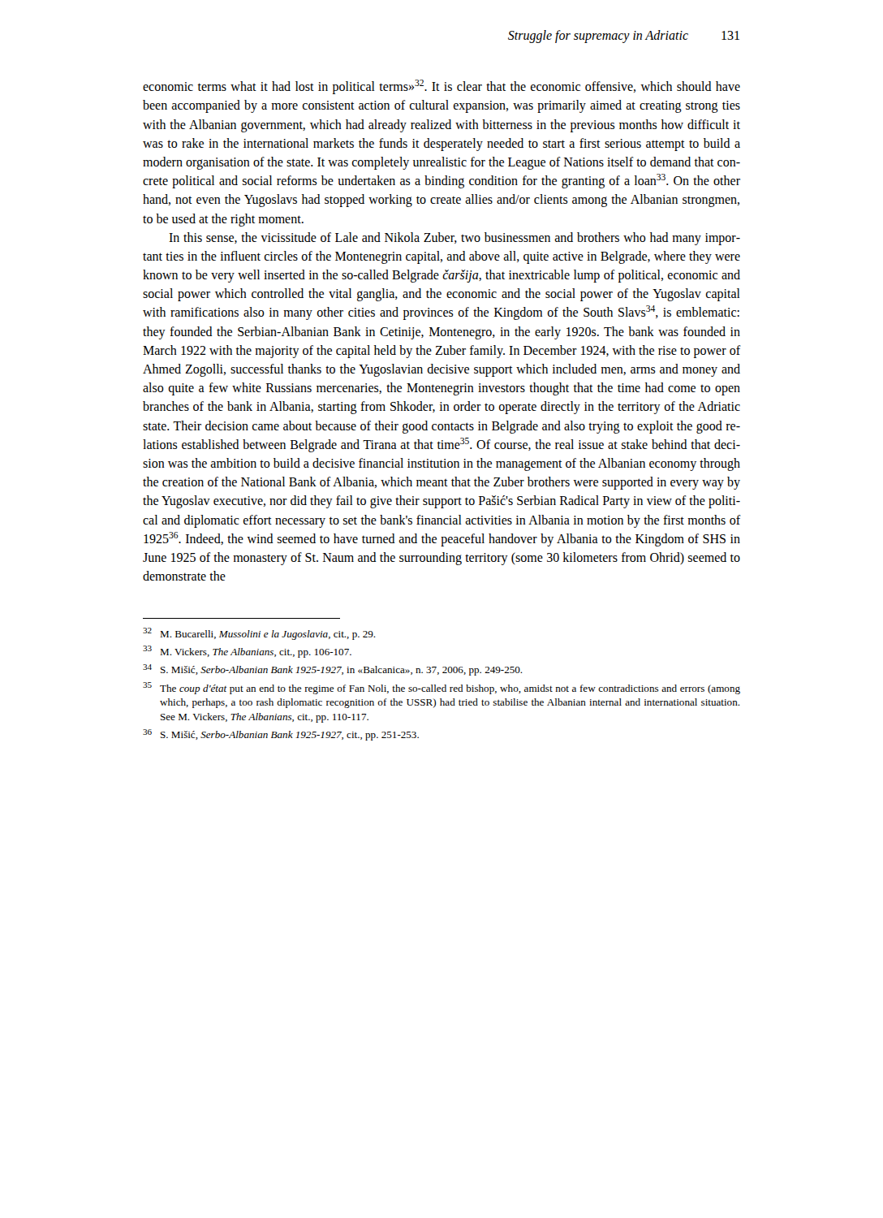Struggle for supremacy in Adriatic 131
economic terms what it had lost in political terms»32. It is clear that the economic offensive, which should have been accompanied by a more consistent action of cultural expansion, was primarily aimed at creating strong ties with the Albanian government, which had already realized with bitterness in the previous months how difficult it was to rake in the international markets the funds it desperately needed to start a first serious attempt to build a modern organisation of the state. It was completely unrealistic for the League of Nations itself to demand that concrete political and social reforms be undertaken as a binding condition for the granting of a loan33. On the other hand, not even the Yugoslavs had stopped working to create allies and/or clients among the Albanian strongmen, to be used at the right moment.
In this sense, the vicissitude of Lale and Nikola Zuber, two businessmen and brothers who had many important ties in the influent circles of the Montenegrin capital, and above all, quite active in Belgrade, where they were known to be very well inserted in the so-called Belgrade čaršija, that inextricable lump of political, economic and social power which controlled the vital ganglia, and the economic and the social power of the Yugoslav capital with ramifications also in many other cities and provinces of the Kingdom of the South Slavs34, is emblematic: they founded the Serbian-Albanian Bank in Cetinije, Montenegro, in the early 1920s. The bank was founded in March 1922 with the majority of the capital held by the Zuber family. In December 1924, with the rise to power of Ahmed Zogolli, successful thanks to the Yugoslavian decisive support which included men, arms and money and also quite a few white Russians mercenaries, the Montenegrin investors thought that the time had come to open branches of the bank in Albania, starting from Shkoder, in order to operate directly in the territory of the Adriatic state. Their decision came about because of their good contacts in Belgrade and also trying to exploit the good relations established between Belgrade and Tirana at that time35. Of course, the real issue at stake behind that decision was the ambition to build a decisive financial institution in the management of the Albanian economy through the creation of the National Bank of Albania, which meant that the Zuber brothers were supported in every way by the Yugoslav executive, nor did they fail to give their support to Pašić's Serbian Radical Party in view of the political and diplomatic effort necessary to set the bank's financial activities in Albania in motion by the first months of 192536. Indeed, the wind seemed to have turned and the peaceful handover by Albania to the Kingdom of SHS in June 1925 of the monastery of St. Naum and the surrounding territory (some 30 kilometers from Ohrid) seemed to demonstrate the
32 M. Bucarelli, Mussolini e la Jugoslavia, cit., p. 29.
33 M. Vickers, The Albanians, cit., pp. 106-107.
34 S. Mišić, Serbo-Albanian Bank 1925-1927, in «Balcanica», n. 37, 2006, pp. 249-250.
35 The coup d'état put an end to the regime of Fan Noli, the so-called red bishop, who, amidst not a few contradictions and errors (among which, perhaps, a too rash diplomatic recognition of the USSR) had tried to stabilise the Albanian internal and international situation. See M. Vickers, The Albanians, cit., pp. 110-117.
36 S. Mišić, Serbo-Albanian Bank 1925-1927, cit., pp. 251-253.